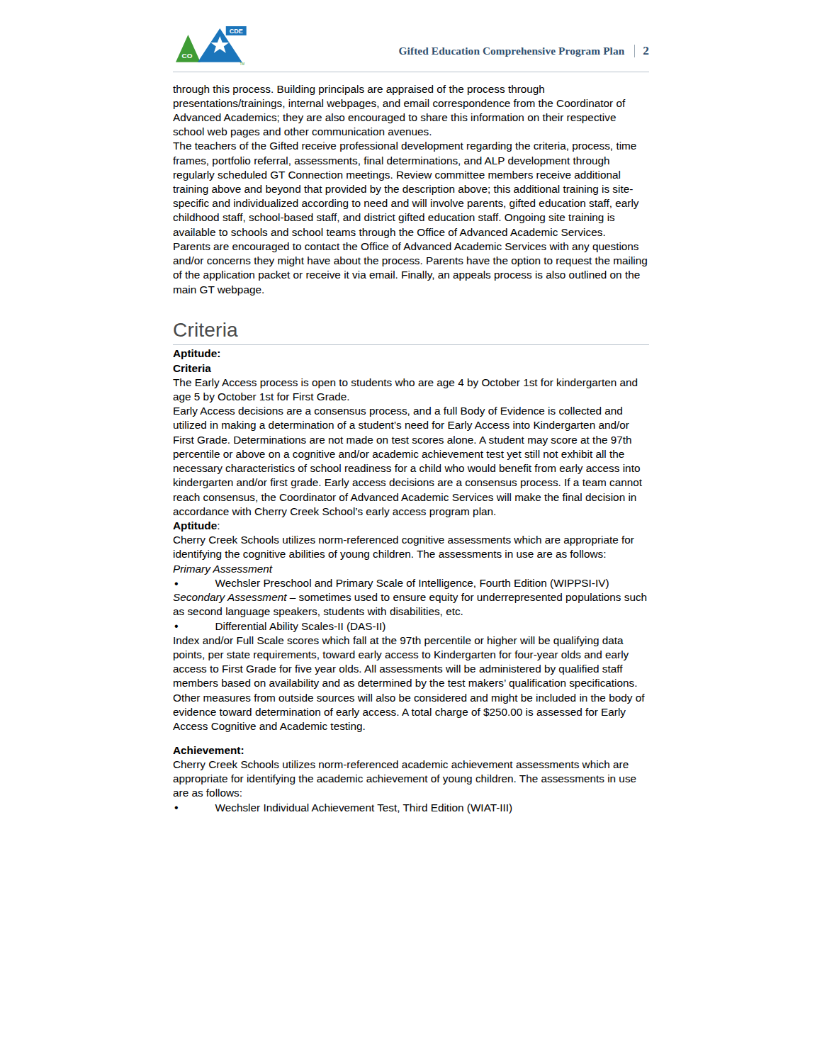CDE CO TM
Gifted Education Comprehensive Program Plan 2
through this process. Building principals are appraised of the process through presentations/trainings, internal webpages, and email correspondence from the Coordinator of Advanced Academics; they are also encouraged to share this information on their respective school web pages and other communication avenues.
The teachers of the Gifted receive professional development regarding the criteria, process, time frames, portfolio referral, assessments, final determinations, and ALP development through regularly scheduled GT Connection meetings. Review committee members receive additional training above and beyond that provided by the description above; this additional training is site-specific and individualized according to need and will involve parents, gifted education staff, early childhood staff, school-based staff, and district gifted education staff. Ongoing site training is available to schools and school teams through the Office of Advanced Academic Services.
Parents are encouraged to contact the Office of Advanced Academic Services with any questions and/or concerns they might have about the process. Parents have the option to request the mailing of the application packet or receive it via email. Finally, an appeals process is also outlined on the main GT webpage.
Criteria
Aptitude:
Criteria
The Early Access process is open to students who are age 4 by October 1st for kindergarten and age 5 by October 1st for First Grade.
Early Access decisions are a consensus process, and a full Body of Evidence is collected and utilized in making a determination of a student’s need for Early Access into Kindergarten and/or First Grade. Determinations are not made on test scores alone. A student may score at the 97th percentile or above on a cognitive and/or academic achievement test yet still not exhibit all the necessary characteristics of school readiness for a child who would benefit from early access into kindergarten and/or first grade. Early access decisions are a consensus process. If a team cannot reach consensus, the Coordinator of Advanced Academic Services will make the final decision in accordance with Cherry Creek School’s early access program plan.
Aptitude:
Cherry Creek Schools utilizes norm-referenced cognitive assessments which are appropriate for identifying the cognitive abilities of young children. The assessments in use are as follows:
Primary Assessment
Wechsler Preschool and Primary Scale of Intelligence, Fourth Edition (WIPPSI-IV)
Secondary Assessment – sometimes used to ensure equity for underrepresented populations such as second language speakers, students with disabilities, etc.
Differential Ability Scales-II (DAS-II)
Index and/or Full Scale scores which fall at the 97th percentile or higher will be qualifying data points, per state requirements, toward early access to Kindergarten for four-year olds and early access to First Grade for five year olds. All assessments will be administered by qualified staff members based on availability and as determined by the test makers’ qualification specifications.
Other measures from outside sources will also be considered and might be included in the body of evidence toward determination of early access. A total charge of $250.00 is assessed for Early Access Cognitive and Academic testing.
Achievement:
Cherry Creek Schools utilizes norm-referenced academic achievement assessments which are appropriate for identifying the academic achievement of young children. The assessments in use are as follows:
Wechsler Individual Achievement Test, Third Edition (WIAT-III)